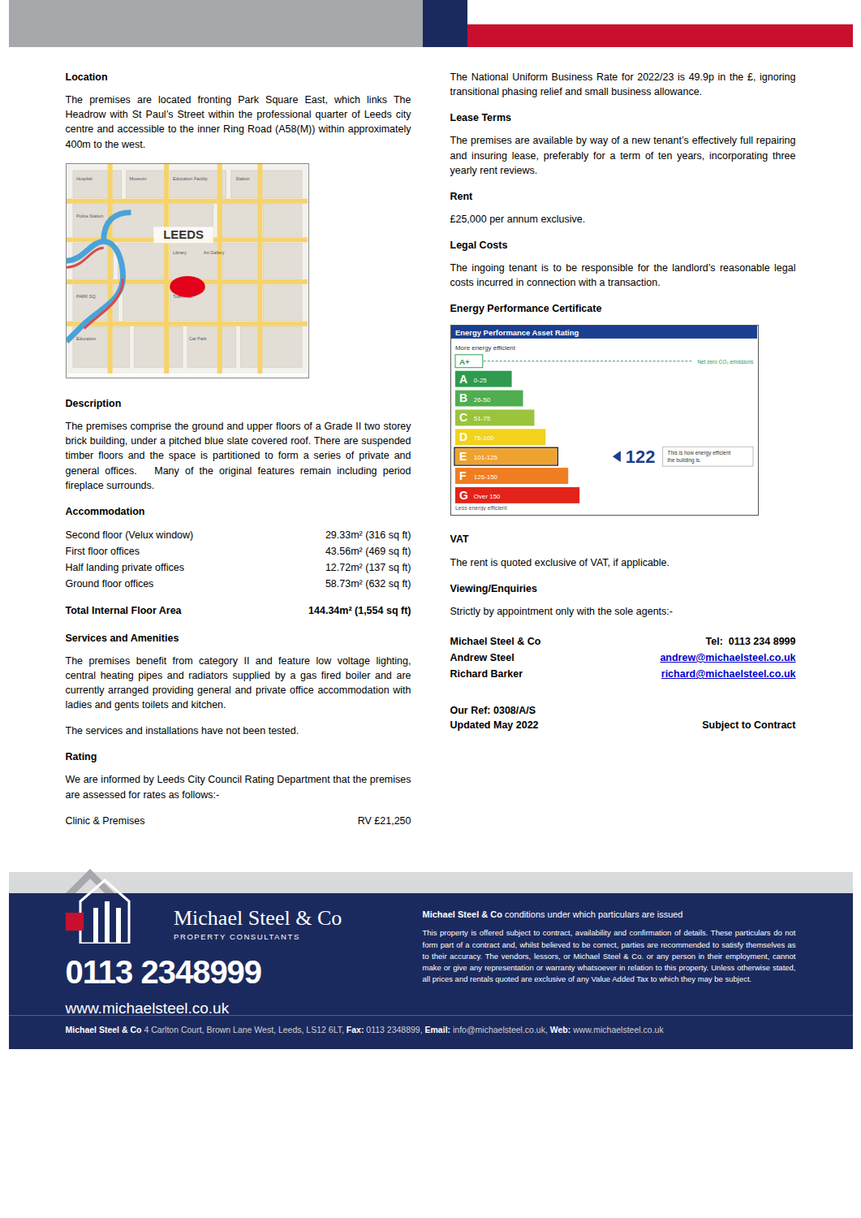Location
The premises are located fronting Park Square East, which links The Headrow with St Paul’s Street within the professional quarter of Leeds city centre and accessible to the inner Ring Road (A58(M)) within approximately 400m to the west.
LEEDS Hospital Museum Education Facility Station Police Station Library Art Gallery PARK SQ Town Hall Education Car Park
Description
The premises comprise the ground and upper floors of a Grade II two storey brick building, under a pitched blue slate covered roof. There are suspended timber floors and the space is partitioned to form a series of private and general offices. Many of the original features remain including period fireplace surrounds.
Accommodation
| Second floor (Velux window) | 29.33m² (316 sq ft) |
| First floor offices | 43.56m² (469 sq ft) |
| Half landing private offices | 12.72m² (137 sq ft) |
| Ground floor offices | 58.73m² (632 sq ft) |
| Total Internal Floor Area | 144.34m² (1,554 sq ft) |
Services and Amenities
The premises benefit from category II and feature low voltage lighting, central heating pipes and radiators supplied by a gas fired boiler and are currently arranged providing general and private office accommodation with ladies and gents toilets and kitchen.
The services and installations have not been tested.
Rating
We are informed by Leeds City Council Rating Department that the premises are assessed for rates as follows:-
Clinic & Premises RV £21,250
The National Uniform Business Rate for 2022/23 is 49.9p in the £, ignoring transitional phasing relief and small business allowance.
Lease Terms
The premises are available by way of a new tenant’s effectively full repairing and insuring lease, preferably for a term of ten years, incorporating three yearly rent reviews.
Rent
£25,000 per annum exclusive.
Legal Costs
The ingoing tenant is to be responsible for the landlord’s reasonable legal costs incurred in connection with a transaction.
Energy Performance Certificate
Energy Performance Asset Rating More energy efficient A+ Net zero CO₂ emissions A 0-25 B 26-50 C 51-75 D 76-100 E 101-125 F 126-150 G Over 150 122 This is how energy efficient the building is. Less energy efficient
VAT
The rent is quoted exclusive of VAT, if applicable.
Viewing/Enquiries
Strictly by appointment only with the sole agents:-
| Michael Steel & Co | Tel: 0113 234 8999 |
| Andrew Steel | andrew@michaelsteel.co.uk |
| Richard Barker | richard@michaelsteel.co.uk |
Our Ref: 0308/A/S
Updated May 2022 Subject to Contract
Michael Steel & Co
Property Consultants
0113 2348999
www.michaelsteel.co.uk
Michael Steel & Co conditions under which particulars are issued
This property is offered subject to contract, availability and confirmation of details. These particulars do not form part of a contract and, whilst believed to be correct, parties are recommended to satisfy themselves as to their accuracy. The vendors, lessors, or Michael Steel & Co. or any person in their employment, cannot make or give any representation or warranty whatsoever in relation to this property. Unless otherwise stated, all prices and rentals quoted are exclusive of any Value Added Tax to which they may be subject.
Michael Steel & Co 4 Carlton Court, Brown Lane West, Leeds, LS12 6LT, Fax: 0113 2348899, Email: info@michaelsteel.co.uk, Web: www.michaelsteel.co.uk